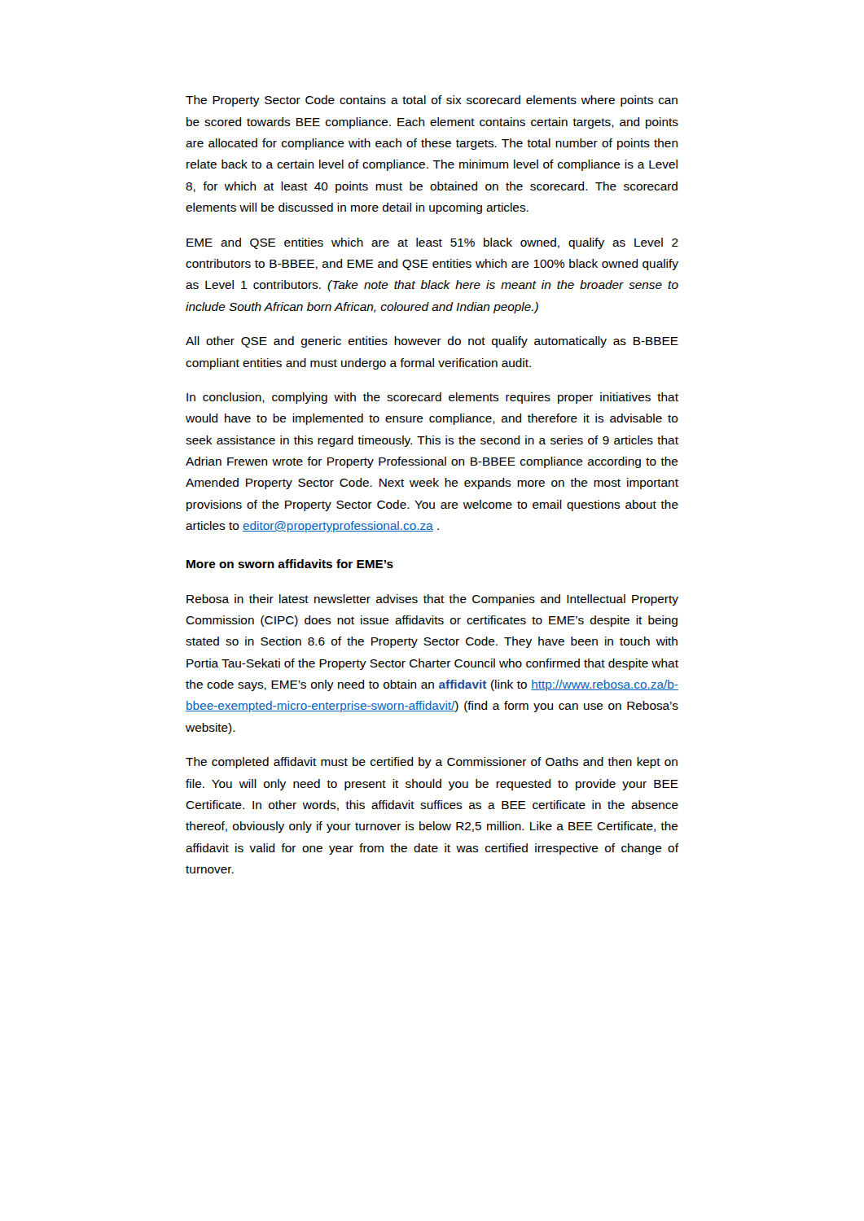The Property Sector Code contains a total of six scorecard elements where points can be scored towards BEE compliance. Each element contains certain targets, and points are allocated for compliance with each of these targets. The total number of points then relate back to a certain level of compliance. The minimum level of compliance is a Level 8, for which at least 40 points must be obtained on the scorecard. The scorecard elements will be discussed in more detail in upcoming articles.
EME and QSE entities which are at least 51% black owned, qualify as Level 2 contributors to B-BBEE, and EME and QSE entities which are 100% black owned qualify as Level 1 contributors. (Take note that black here is meant in the broader sense to include South African born African, coloured and Indian people.)
All other QSE and generic entities however do not qualify automatically as B-BBEE compliant entities and must undergo a formal verification audit.
In conclusion, complying with the scorecard elements requires proper initiatives that would have to be implemented to ensure compliance, and therefore it is advisable to seek assistance in this regard timeously. This is the second in a series of 9 articles that Adrian Frewen wrote for Property Professional on B-BBEE compliance according to the Amended Property Sector Code. Next week he expands more on the most important provisions of the Property Sector Code. You are welcome to email questions about the articles to editor@propertyprofessional.co.za .
More on sworn affidavits for EME’s
Rebosa in their latest newsletter advises that the Companies and Intellectual Property Commission (CIPC) does not issue affidavits or certificates to EME’s despite it being stated so in Section 8.6 of the Property Sector Code. They have been in touch with Portia Tau-Sekati of the Property Sector Charter Council who confirmed that despite what the code says, EME’s only need to obtain an affidavit (link to http://www.rebosa.co.za/b-bbee-exempted-micro-enterprise-sworn-affidavit/) (find a form you can use on Rebosa’s website).
The completed affidavit must be certified by a Commissioner of Oaths and then kept on file. You will only need to present it should you be requested to provide your BEE Certificate. In other words, this affidavit suffices as a BEE certificate in the absence thereof, obviously only if your turnover is below R2,5 million. Like a BEE Certificate, the affidavit is valid for one year from the date it was certified irrespective of change of turnover.